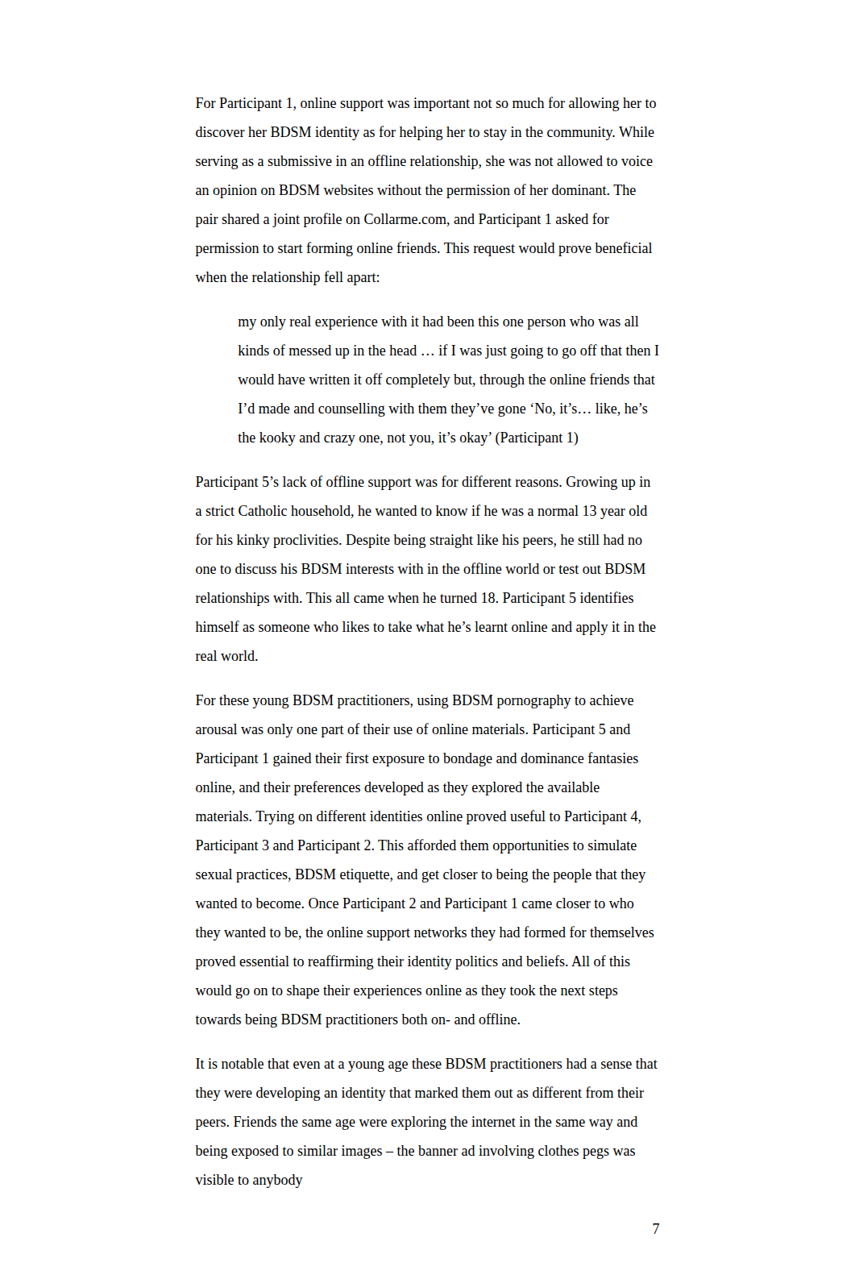For Participant 1, online support was important not so much for allowing her to discover her BDSM identity as for helping her to stay in the community. While serving as a submissive in an offline relationship, she was not allowed to voice an opinion on BDSM websites without the permission of her dominant. The pair shared a joint profile on Collarme.com, and Participant 1 asked for permission to start forming online friends. This request would prove beneficial when the relationship fell apart:
my only real experience with it had been this one person who was all kinds of messed up in the head … if I was just going to go off that then I would have written it off completely but, through the online friends that I’d made and counselling with them they’ve gone ‘No, it’s… like, he’s the kooky and crazy one, not you, it’s okay’ (Participant 1)
Participant 5’s lack of offline support was for different reasons. Growing up in a strict Catholic household, he wanted to know if he was a normal 13 year old for his kinky proclivities. Despite being straight like his peers, he still had no one to discuss his BDSM interests with in the offline world or test out BDSM relationships with. This all came when he turned 18. Participant 5 identifies himself as someone who likes to take what he’s learnt online and apply it in the real world.
For these young BDSM practitioners, using BDSM pornography to achieve arousal was only one part of their use of online materials. Participant 5 and Participant 1 gained their first exposure to bondage and dominance fantasies online, and their preferences developed as they explored the available materials. Trying on different identities online proved useful to Participant 4, Participant 3 and Participant 2. This afforded them opportunities to simulate sexual practices, BDSM etiquette, and get closer to being the people that they wanted to become. Once Participant 2 and Participant 1 came closer to who they wanted to be, the online support networks they had formed for themselves proved essential to reaffirming their identity politics and beliefs. All of this would go on to shape their experiences online as they took the next steps towards being BDSM practitioners both on- and offline.
It is notable that even at a young age these BDSM practitioners had a sense that they were developing an identity that marked them out as different from their peers. Friends the same age were exploring the internet in the same way and being exposed to similar images – the banner ad involving clothes pegs was visible to anybody
7